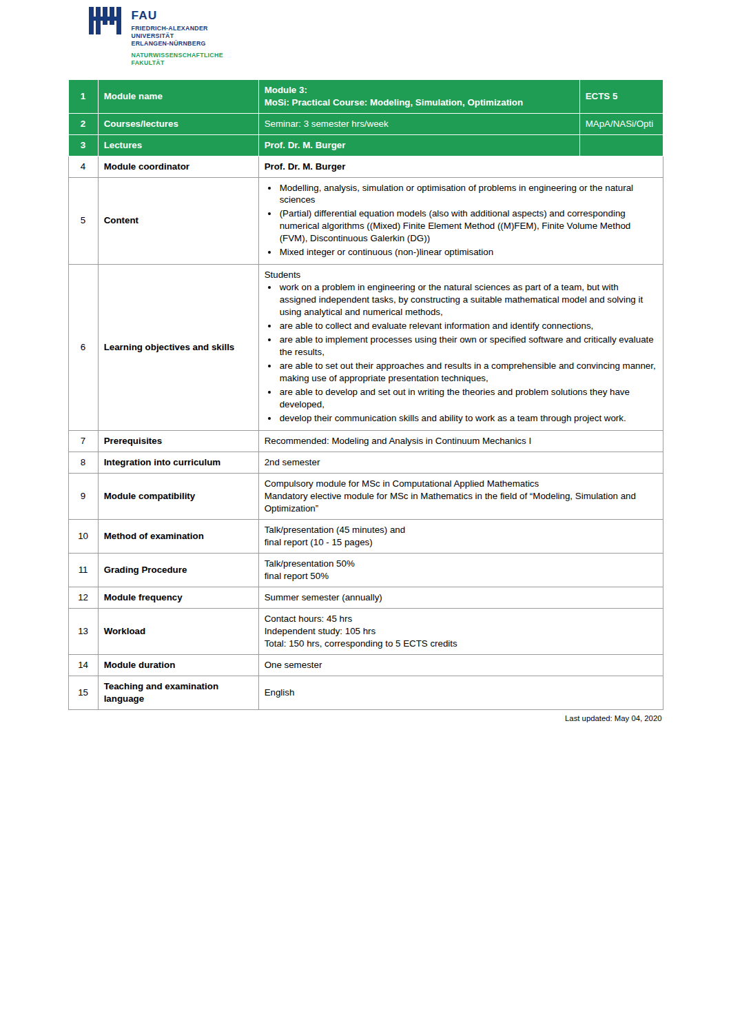FAU FRIEDRICH-ALEXANDER
UNIVERSITÄT
ERLANGEN-NÜRNBERG NATURWISSENSCHAFTLICHE
FAKULTÄT
| 1 | Module name | Module 3: MoSi: Practical Course: Modeling, Simulation, Optimization | ECTS 5 |
| 2 | Courses/lectures | Seminar: 3 semester hrs/week | MApA/NASi/Opti |
| 3 | Lectures | Prof. Dr. M. Burger | |
| 4 | Module coordinator | Prof. Dr. M. Burger |
| 5 | Content | Modelling, analysis, simulation or optimisation of problems in engineering or the natural sciences (Partial) differential equation models (also with additional aspects) and corresponding numerical algorithms ((Mixed) Finite Element Method ((M)FEM), Finite Volume Method (FVM), Discontinuous Galerkin (DG)) Mixed integer or continuous (non-)linear optimisation |
| 6 | Learning objectives and skills | Students work on a problem in engineering or the natural sciences as part of a team, but with assigned independent tasks, by constructing a suitable mathematical model and solving it using analytical and numerical methods, are able to collect and evaluate relevant information and identify connections, are able to implement processes using their own or specified software and critically evaluate the results, are able to set out their approaches and results in a comprehensible and convincing manner, making use of appropriate presentation techniques, are able to develop and set out in writing the theories and problem solutions they have developed, develop their communication skills and ability to work as a team through project work. |
| 7 | Prerequisites | Recommended: Modeling and Analysis in Continuum Mechanics I |
| 8 | Integration into curriculum | 2nd semester |
| 9 | Module compatibility | Compulsory module for MSc in Computational Applied Mathematics Mandatory elective module for MSc in Mathematics in the field of “Modeling, Simulation and Optimization” |
| 10 | Method of examination | Talk/presentation (45 minutes) and final report (10 - 15 pages) |
| 11 | Grading Procedure | Talk/presentation 50% final report 50% |
| 12 | Module frequency | Summer semester (annually) |
| 13 | Workload | Contact hours: 45 hrs Independent study: 105 hrs Total: 150 hrs, corresponding to 5 ECTS credits |
| 14 | Module duration | One semester |
| 15 | Teaching and examination language | English |
Last updated: May 04, 2020